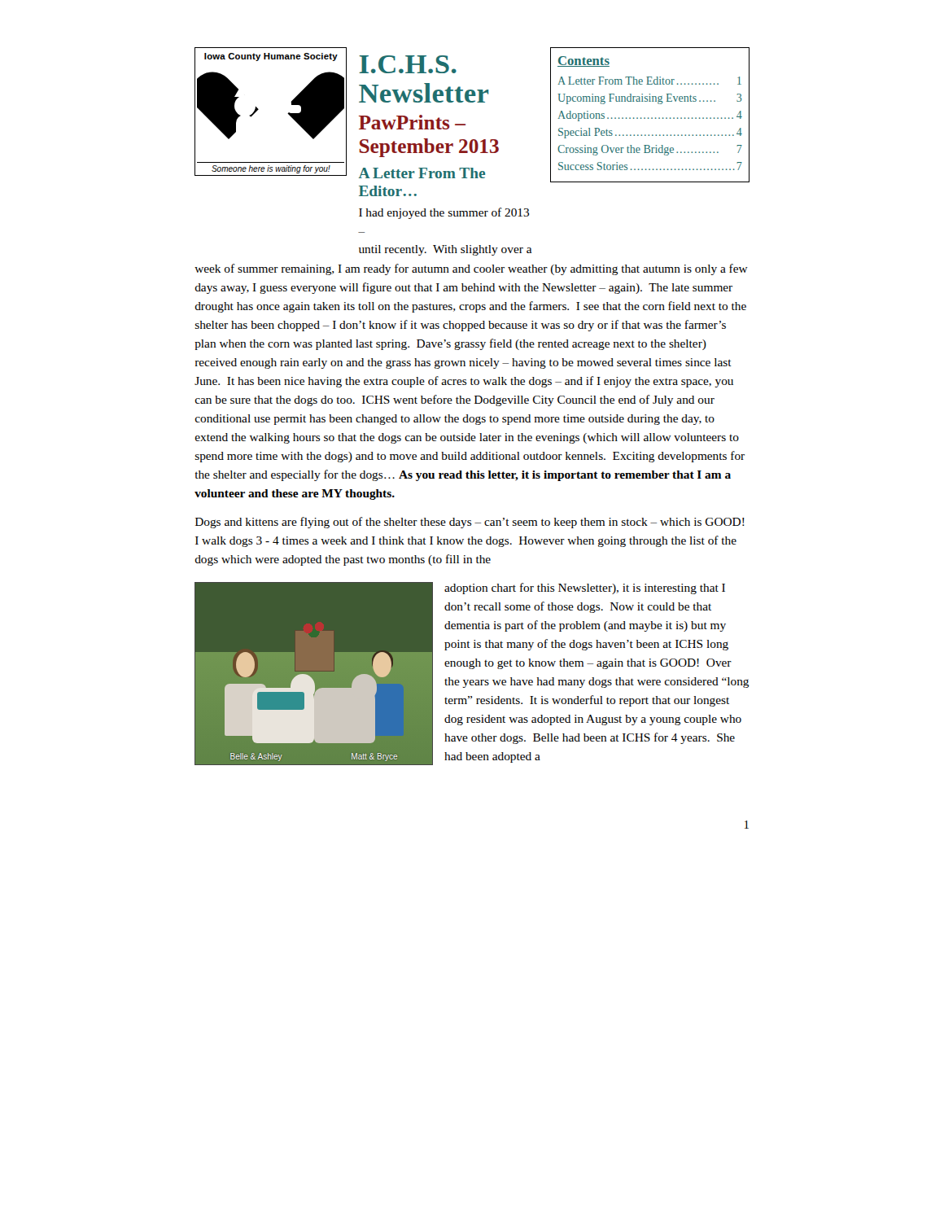Iowa County Humane Society
Someone here is waiting for you!
I.C.H.S. Newsletter
PawPrints – September 2013
A Letter From The Editor…
I had enjoyed the summer of 2013 –
until recently. With slightly over a
Contents
A Letter From The Editor............ 1
Upcoming Fundraising Events..... 3
Adoptions......................................... 4
Special Pets...................................... 4
Crossing Over the Bridge............ 7
Success Stories.............................. 7
week of summer remaining, I am ready for autumn and cooler weather (by admitting that autumn is only a few days away, I guess everyone will figure out that I am behind with the Newsletter – again). The late summer drought has once again taken its toll on the pastures, crops and the farmers. I see that the corn field next to the shelter has been chopped – I don’t know if it was chopped because it was so dry or if that was the farmer’s plan when the corn was planted last spring. Dave’s grassy field (the rented acreage next to the shelter) received enough rain early on and the grass has grown nicely – having to be mowed several times since last June. It has been nice having the extra couple of acres to walk the dogs – and if I enjoy the extra space, you can be sure that the dogs do too. ICHS went before the Dodgeville City Council the end of July and our conditional use permit has been changed to allow the dogs to spend more time outside during the day, to extend the walking hours so that the dogs can be outside later in the evenings (which will allow volunteers to spend more time with the dogs) and to move and build additional outdoor kennels. Exciting developments for the shelter and especially for the dogs… As you read this letter, it is important to remember that I am a volunteer and these are MY thoughts.
Dogs and kittens are flying out of the shelter these days – can’t seem to keep them in stock – which is GOOD! I walk dogs 3 - 4 times a week and I think that I know the dogs. However when going through the list of the dogs which were adopted the past two months (to fill in the
Belle & Ashley Matt & Bryce
adoption chart for this Newsletter), it is interesting that I don’t recall some of those dogs. Now it could be that dementia is part of the problem (and maybe it is) but my point is that many of the dogs haven’t been at ICHS long enough to get to know them – again that is GOOD! Over the years we have had many dogs that were considered “long term” residents. It is wonderful to report that our longest dog resident was adopted in August by a young couple who have other dogs. Belle had been at ICHS for 4 years. She had been adopted a
1